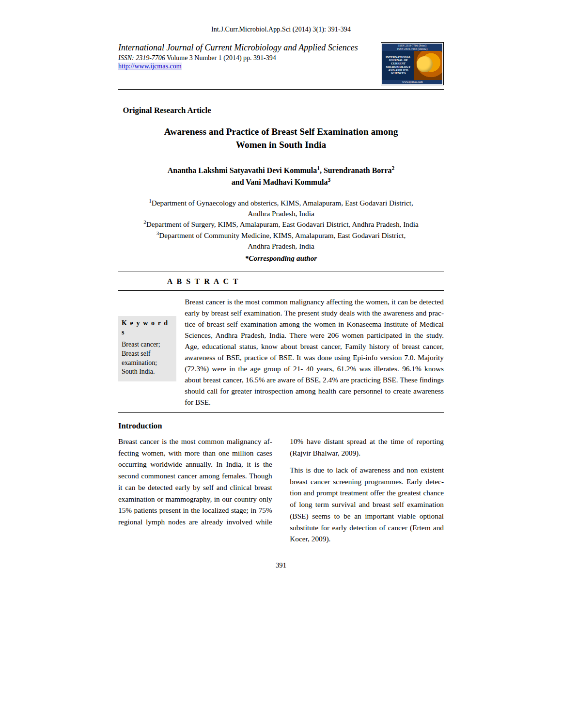Int.J.Curr.Microbiol.App.Sci (2014) 3(1): 391-394
International Journal of Current Microbiology and Applied Sciences
ISSN: 2319-7706 Volume 3 Number 1 (2014) pp. 391-394
http://www.ijcmas.com
ISSN 2319-7706 (Print)
ISSN 2319-7692 (Online)
INTERNATIONAL JOURNAL OF CURRENT MICROBIOLOGY AND APPLIED SCIENCES
www.ijcmas.com
Original Research Article
Awareness and Practice of Breast Self Examination among
Women in South India
Anantha Lakshmi Satyavathi Devi Kommula1, Surendranath Borra2
and Vani Madhavi Kommula3
1Department of Gynaecology and obsterics, KIMS, Amalapuram, East Godavari District,
Andhra Pradesh, India
2Department of Surgery, KIMS, Amalapuram, East Godavari District, Andhra Pradesh, India
3Department of Community Medicine, KIMS, Amalapuram, East Godavari District,
Andhra Pradesh, India
*Corresponding author
A B S T R A C T
K e y w o r d s
Breast cancer;
Breast self examination;
South India.
Breast cancer is the most common malignancy affecting the women, it can be detected early by breast self examination. The present study deals with the awareness and practice of breast self examination among the women in Konaseema Institute of Medical Sciences, Andhra Pradesh, India. There were 206 women participated in the study. Age, educational status, know about breast cancer, Family history of breast cancer, awareness of BSE, practice of BSE. It was done using Epi-info version 7.0. Majority (72.3%) were in the age group of 21- 40 years, 61.2% was illerates. 96.1% knows about breast cancer, 16.5% are aware of BSE, 2.4% are practicing BSE. These findings should call for greater introspection among health care personnel to create awareness for BSE.
Introduction
Breast cancer is the most common malignancy affecting women, with more than one million cases occurring worldwide annually. In India, it is the second commonest cancer among females. Though it can be detected early by self and clinical breast examination or mammography, in our country only 15% patients present in the localized stage; in 75% regional lymph nodes are already involved while 10% have distant spread at the time of reporting (Rajvir Bhalwar, 2009).
This is due to lack of awareness and non existent breast cancer screening programmes. Early detection and prompt treatment offer the greatest chance of long term survival and breast self examination (BSE) seems to be an important viable optional substitute for early detection of cancer (Ertem and Kocer, 2009).
391